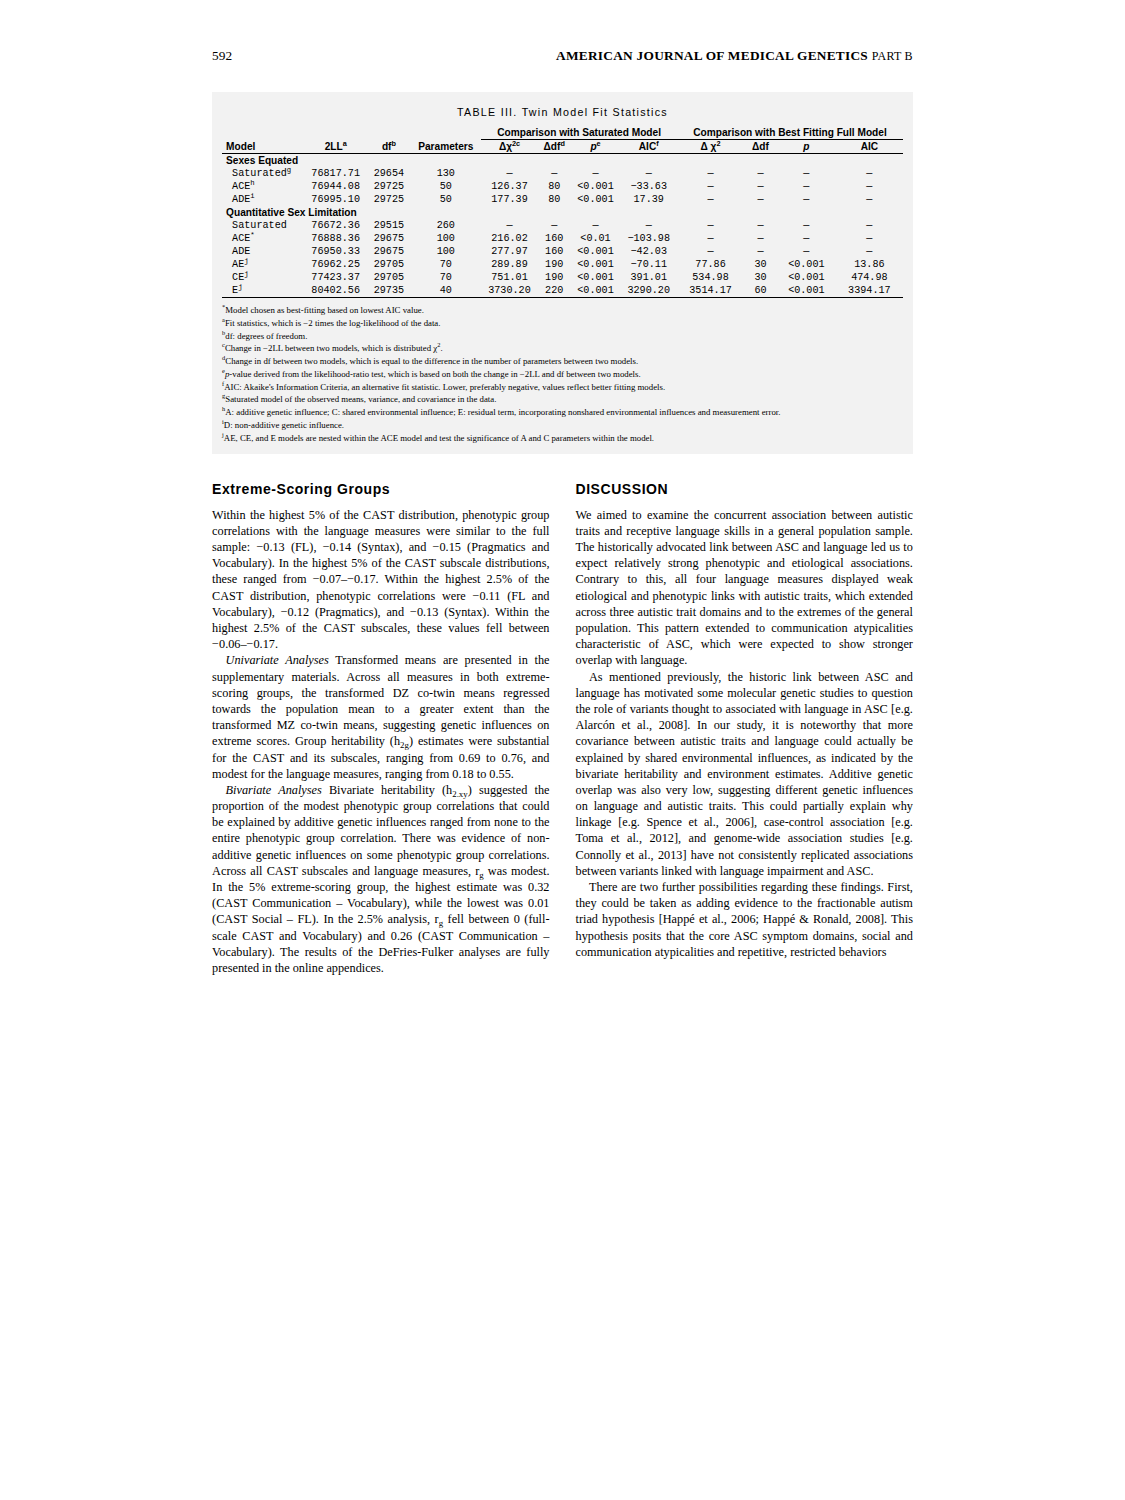592
AMERICAN JOURNAL OF MEDICAL GENETICS PART B
TABLE III. Twin Model Fit Statistics
| | Comparison with Saturated Model | Comparison with Best Fitting Full Model |
| --- | --- | --- |
| Model | 2LL a | df b | Parameters | Δχ 2c | Δdf d | p e | AIC f | Δ χ 2 | Δdf | p | AIC |
| Sexes Equated |
| Saturated g | 76817.71 | 29654 | 130 | — | — | — | — | — | — | — | — |
| ACE h | 76944.08 | 29725 | 50 | 126.37 | 80 | <0.001 | −33.63 | — | — | — | — |
| ADE i | 76995.10 | 29725 | 50 | 177.39 | 80 | <0.001 | 17.39 | — | — | — | — |
| Quantitative Sex Limitation |
| Saturated | 76672.36 | 29515 | 260 | — | — | — | — | — | — | — | — |
| ACE * | 76888.36 | 29675 | 100 | 216.02 | 160 | <0.01 | −103.98 | — | — | — | — |
| ADE | 76950.33 | 29675 | 100 | 277.97 | 160 | <0.001 | −42.03 | — | — | — | — |
| AE j | 76962.25 | 29705 | 70 | 289.89 | 190 | <0.001 | −70.11 | 77.86 | 30 | <0.001 | 13.86 |
| CE j | 77423.37 | 29705 | 70 | 751.01 | 190 | <0.001 | 391.01 | 534.98 | 30 | <0.001 | 474.98 |
| E j | 80402.56 | 29735 | 40 | 3730.20 | 220 | <0.001 | 3290.20 | 3514.17 | 60 | <0.001 | 3394.17 |
*Model chosen as best-fitting based on lowest AIC value.
aFit statistics, which is −2 times the log-likelihood of the data.
bdf: degrees of freedom.
cChange in −2LL between two models, which is distributed χ2.
dChange in df between two models, which is equal to the difference in the number of parameters between two models.
ep-value derived from the likelihood-ratio test, which is based on both the change in −2LL and df between two models.
fAIC: Akaike's Information Criteria, an alternative fit statistic. Lower, preferably negative, values reflect better fitting models.
gSaturated model of the observed means, variance, and covariance in the data.
hA: additive genetic influence; C: shared environmental influence; E: residual term, incorporating nonshared environmental influences and measurement error.
iD: non-additive genetic influence.
jAE, CE, and E models are nested within the ACE model and test the significance of A and C parameters within the model.
Extreme-Scoring Groups
Within the highest 5% of the CAST distribution, phenotypic group correlations with the language measures were similar to the full sample: −0.13 (FL), −0.14 (Syntax), and −0.15 (Pragmatics and Vocabulary). In the highest 5% of the CAST subscale distributions, these ranged from −0.07–−0.17. Within the highest 2.5% of the CAST distribution, phenotypic correlations were −0.11 (FL and Vocabulary), −0.12 (Pragmatics), and −0.13 (Syntax). Within the highest 2.5% of the CAST subscales, these values fell between −0.06–−0.17.
Univariate Analyses Transformed means are presented in the supplementary materials. Across all measures in both extreme-scoring groups, the transformed DZ co-twin means regressed towards the population mean to a greater extent than the transformed MZ co-twin means, suggesting genetic influences on extreme scores. Group heritability (h2g) estimates were substantial for the CAST and its subscales, ranging from 0.69 to 0.76, and modest for the language measures, ranging from 0.18 to 0.55.
Bivariate Analyses Bivariate heritability (h2.xy) suggested the proportion of the modest phenotypic group correlations that could be explained by additive genetic influences ranged from none to the entire phenotypic group correlation. There was evidence of non-additive genetic influences on some phenotypic group correlations. Across all CAST subscales and language measures, rg was modest. In the 5% extreme-scoring group, the highest estimate was 0.32 (CAST Communication – Vocabulary), while the lowest was 0.01 (CAST Social – FL). In the 2.5% analysis, rg fell between 0 (full-scale CAST and Vocabulary) and 0.26 (CAST Communication – Vocabulary). The results of the DeFries-Fulker analyses are fully presented in the online appendices.
DISCUSSION
We aimed to examine the concurrent association between autistic traits and receptive language skills in a general population sample. The historically advocated link between ASC and language led us to expect relatively strong phenotypic and etiological associations. Contrary to this, all four language measures displayed weak etiological and phenotypic links with autistic traits, which extended across three autistic trait domains and to the extremes of the general population. This pattern extended to communication atypicalities characteristic of ASC, which were expected to show stronger overlap with language.
As mentioned previously, the historic link between ASC and language has motivated some molecular genetic studies to question the role of variants thought to associated with language in ASC [e.g. Alarcón et al., 2008]. In our study, it is noteworthy that more covariance between autistic traits and language could actually be explained by shared environmental influences, as indicated by the bivariate heritability and environment estimates. Additive genetic overlap was also very low, suggesting different genetic influences on language and autistic traits. This could partially explain why linkage [e.g. Spence et al., 2006], case-control association [e.g. Toma et al., 2012], and genome-wide association studies [e.g. Connolly et al., 2013] have not consistently replicated associations between variants linked with language impairment and ASC.
There are two further possibilities regarding these findings. First, they could be taken as adding evidence to the fractionable autism triad hypothesis [Happé et al., 2006; Happé & Ronald, 2008]. This hypothesis posits that the core ASC symptom domains, social and communication atypicalities and repetitive, restricted behaviors